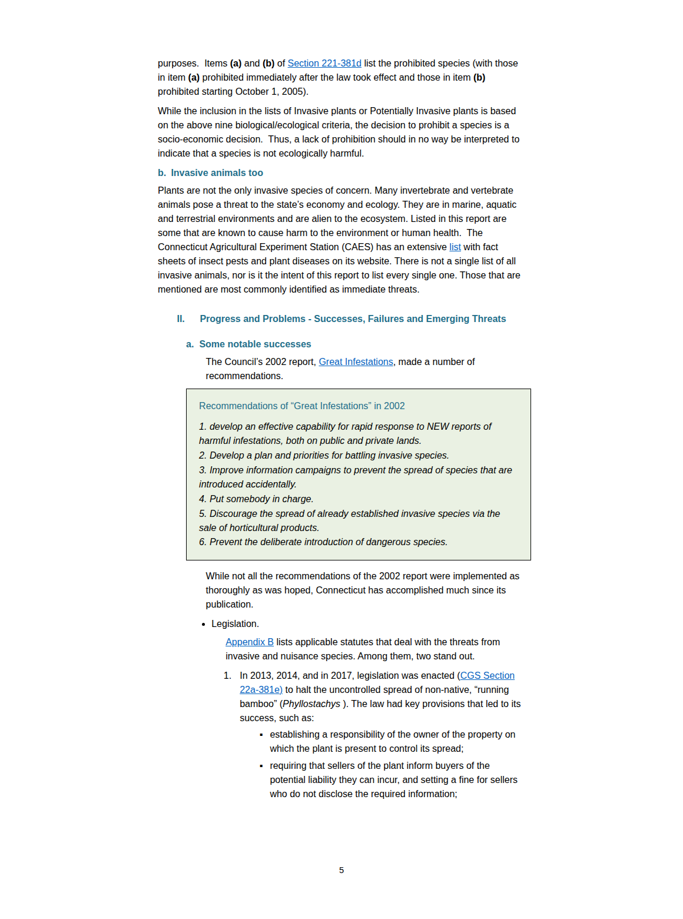purposes. Items (a) and (b) of Section 221-381d list the prohibited species (with those in item (a) prohibited immediately after the law took effect and those in item (b) prohibited starting October 1, 2005).
While the inclusion in the lists of Invasive plants or Potentially Invasive plants is based on the above nine biological/ecological criteria, the decision to prohibit a species is a socio-economic decision. Thus, a lack of prohibition should in no way be interpreted to indicate that a species is not ecologically harmful.
b. Invasive animals too
Plants are not the only invasive species of concern. Many invertebrate and vertebrate animals pose a threat to the state’s economy and ecology. They are in marine, aquatic and terrestrial environments and are alien to the ecosystem. Listed in this report are some that are known to cause harm to the environment or human health. The Connecticut Agricultural Experiment Station (CAES) has an extensive list with fact sheets of insect pests and plant diseases on its website. There is not a single list of all invasive animals, nor is it the intent of this report to list every single one. Those that are mentioned are most commonly identified as immediate threats.
II. Progress and Problems - Successes, Failures and Emerging Threats
a. Some notable successes
The Council’s 2002 report, Great Infestations, made a number of recommendations.
Recommendations of “Great Infestations” in 2002
1. develop an effective capability for rapid response to NEW reports of harmful infestations, both on public and private lands.
2. Develop a plan and priorities for battling invasive species.
3. Improve information campaigns to prevent the spread of species that are introduced accidentally.
4. Put somebody in charge.
5. Discourage the spread of already established invasive species via the sale of horticultural products.
6. Prevent the deliberate introduction of dangerous species.
While not all the recommendations of the 2002 report were implemented as thoroughly as was hoped, Connecticut has accomplished much since its publication.
Legislation.
Appendix B lists applicable statutes that deal with the threats from invasive and nuisance species. Among them, two stand out.
In 2013, 2014, and in 2017, legislation was enacted (CGS Section 22a-381e) to halt the uncontrolled spread of non-native, “running bamboo” (Phyllostachys ). The law had key provisions that led to its success, such as:
establishing a responsibility of the owner of the property on which the plant is present to control its spread;
requiring that sellers of the plant inform buyers of the potential liability they can incur, and setting a fine for sellers who do not disclose the required information;
5